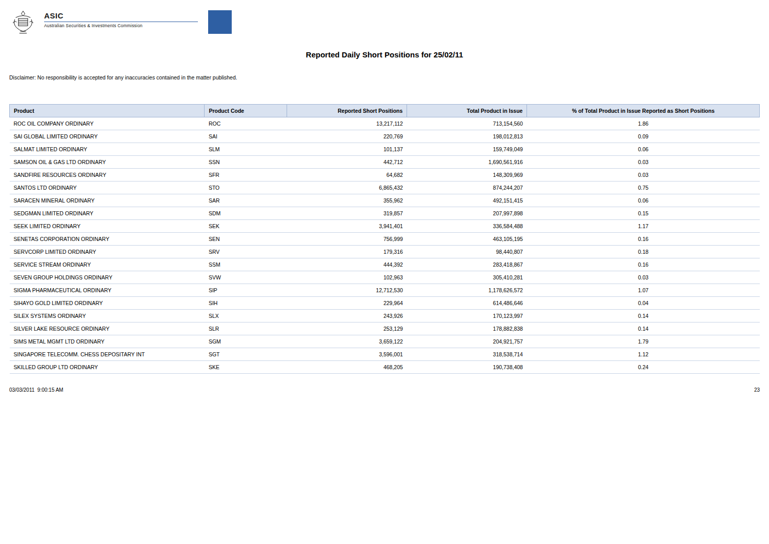ASIC
Australian Securities & Investments Commission
Reported Daily Short Positions for 25/02/11
Disclaimer: No responsibility is accepted for any inaccuracies contained in the matter published.
| Product | Product Code | Reported Short Positions | Total Product in Issue | % of Total Product in Issue Reported as Short Positions |
| --- | --- | --- | --- | --- |
| ROC OIL COMPANY ORDINARY | ROC | 13,217,112 | 713,154,560 | 1.86 |
| SAI GLOBAL LIMITED ORDINARY | SAI | 220,769 | 198,012,813 | 0.09 |
| SALMAT LIMITED ORDINARY | SLM | 101,137 | 159,749,049 | 0.06 |
| SAMSON OIL & GAS LTD ORDINARY | SSN | 442,712 | 1,690,561,916 | 0.03 |
| SANDFIRE RESOURCES ORDINARY | SFR | 64,682 | 148,309,969 | 0.03 |
| SANTOS LTD ORDINARY | STO | 6,865,432 | 874,244,207 | 0.75 |
| SARACEN MINERAL ORDINARY | SAR | 355,962 | 492,151,415 | 0.06 |
| SEDGMAN LIMITED ORDINARY | SDM | 319,857 | 207,997,898 | 0.15 |
| SEEK LIMITED ORDINARY | SEK | 3,941,401 | 336,584,488 | 1.17 |
| SENETAS CORPORATION ORDINARY | SEN | 756,999 | 463,105,195 | 0.16 |
| SERVCORP LIMITED ORDINARY | SRV | 179,316 | 98,440,807 | 0.18 |
| SERVICE STREAM ORDINARY | SSM | 444,392 | 283,418,867 | 0.16 |
| SEVEN GROUP HOLDINGS ORDINARY | SVW | 102,963 | 305,410,281 | 0.03 |
| SIGMA PHARMACEUTICAL ORDINARY | SIP | 12,712,530 | 1,178,626,572 | 1.07 |
| SIHAYO GOLD LIMITED ORDINARY | SIH | 229,964 | 614,486,646 | 0.04 |
| SILEX SYSTEMS ORDINARY | SLX | 243,926 | 170,123,997 | 0.14 |
| SILVER LAKE RESOURCE ORDINARY | SLR | 253,129 | 178,882,838 | 0.14 |
| SIMS METAL MGMT LTD ORDINARY | SGM | 3,659,122 | 204,921,757 | 1.79 |
| SINGAPORE TELECOMM. CHESS DEPOSITARY INT | SGT | 3,596,001 | 318,538,714 | 1.12 |
| SKILLED GROUP LTD ORDINARY | SKE | 468,205 | 190,738,408 | 0.24 |
03/03/2011 9:00:15 AM
23